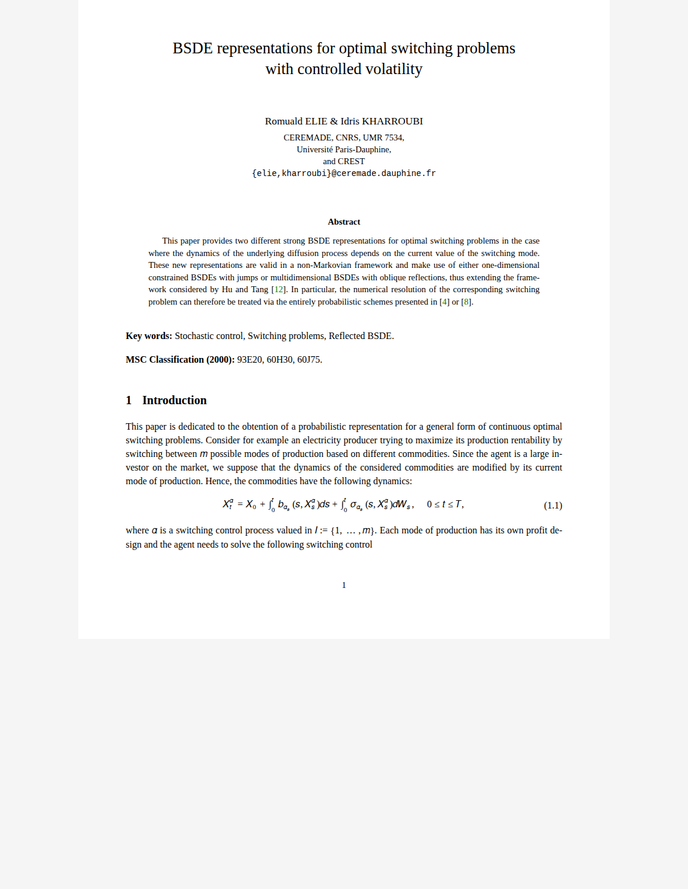BSDE representations for optimal switching problems
with controlled volatility
Romuald ELIE & Idris KHARROUBI
CEREMADE, CNRS, UMR 7534,
Université Paris-Dauphine,
and CREST
{elie,kharroubi}@ceremade.dauphine.fr
Abstract
This paper provides two different strong BSDE representations for optimal switching problems in the case where the dynamics of the underlying diffusion process depends on the current value of the switching mode. These new representations are valid in a non-Markovian framework and make use of either one-dimensional constrained BSDEs with jumps or multidimensional BSDEs with oblique reflections, thus extending the framework considered by Hu and Tang [12]. In particular, the numerical resolution of the corresponding switching problem can therefore be treated via the entirely probabilistic schemes presented in [4] or [8].
Key words: Stochastic control, Switching problems, Reflected BSDE.
MSC Classification (2000): 93E20, 60H30, 60J75.
1 Introduction
This paper is dedicated to the obtention of a probabilistic representation for a general form of continuous optimal switching problems. Consider for example an electricity producer trying to maximize its production rentability by switching between m possible modes of production based on different commodities. Since the agent is a large investor on the market, we suppose that the dynamics of the considered commodities are modified by its current mode of production. Hence, the commodities have the following dynamics:
Xtα = X0 + ∫0t bαs (s,Xsα) ds + ∫0t σαs (s,Xsα) dWs , 0≤t≤T , (1.1)
where α is a switching control process valued in I:={1,…,m}. Each mode of production has its own profit design and the agent needs to solve the following switching control
1